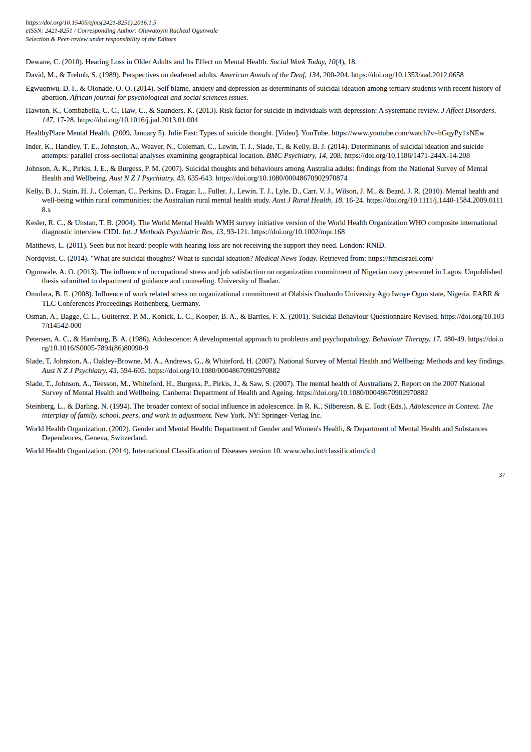https://doi.org/10.15405/ejms(2421-8251).2016.1.5
eISSN: 2421-8251 / Corresponding Author: Oluwatoyin Racheal Ogunwale
Selection & Peer-review under responsibility of the Editors
Dewane, C. (2010). Hearing Loss in Older Adults and Its Effect on Mental Health. Social Work Today, 10(4), 18.
David, M., & Trehub, S. (1989). Perspectives on deafened adults. American Annals of the Deaf, 134, 200-204. https://doi.org/10.1353/aad.2012.0658
Egwuonwu, D. I., & Olonade, O. O. (2014). Self blame, anxiety and depression as determinants of suicidal ideation among tertiary students with recent history of abortion. African journal for psychological and social sciences issues.
Hawton, K., Combabella, C. C., Haw, C., & Saunders, K. (2013). Risk factor for suicide in individuals with depression: A systematic review. J Affect Disorders, 147, 17-28. https://doi.org/10.1016/j.jad.2013.01.004
HealthyPlace Mental Health. (2009, January 5). Julie Fast: Types of suicide thought. [Video]. YouTube. https://www.youtube.com/watch?v=hGqyPy1xNEw
Inder, K., Handley, T. E., Johnston, A., Weaver, N., Coleman, C., Lewin, T. J., Slade, T., & Kelly, B. J. (2014). Determinants of suicidal ideation and suicide attempts: parallel cross-sectional analyses examining geographical location. BMC Psychiatry, 14, 208. https://doi.org/10.1186/1471-244X-14-208
Johnson, A. K., Pirkis, J. E., & Burgess, P. M. (2007). Suicidal thoughts and behaviours among Australia adults: findings from the National Survey of Mental Health and Wellbeing. Aust N Z J Psychiatry, 43, 635-643. https://doi.org/10.1080/00048670902970874
Kelly, B. J., Stain, H. J., Coleman, C., Perkins, D., Fragar, L., Fuller, J., Lewin, T. J., Lyle, D., Carr, V. J., Wilson, J. M., & Beard, J. R. (2010). Mental health and well-being within rural communities; the Australian rural mental health study. Aust J Rural Health, 18, 16-24. https://doi.org/10.1111/j.1440-1584.2009.01118.x
Kesler, R. C., & Unstan, T. B. (2004). The World Mental Health WMH survey initiative version of the World Health Organization WHO composite international diagnostic interview CIDI. Int. J Methods Psychiatric Res, 13, 93-121. https://doi.org/10.1002/mpr.168
Matthews, L. (2011). Seen but not heard: people with hearing loss are not receiving the support they need. London: RNID.
Nordqvist, C. (2014). "What are suicidal thoughts? What is suicidal ideation? Medical News Today. Retrieved from: https://hmcisrael.com/
Ogunwale, A. O. (2013). The influence of occupational stress and job satisfaction on organization commitment of Nigerian navy personnel in Lagos. Unpublished thesis submitted to department of guidance and counseling. University of Ibadan.
Omolara, B. E. (2008). Influence of work related stress on organizational commitment at Olabisis Onabanlo University Ago Iwoye Ogun state, Nigeria. EABR & TLC Conferences Proceedings Rothenberg, Germany.
Osman, A., Bagge, C. L., Guiterrez, P. M., Konick, L. C., Kooper, B. A., & Barrles, F. X. (2001). Suicidal Behaviour Questionnaire Revised. https://doi.org/10.1037/t14542-000
Petersen, A. C., & Hamburg, B. A. (1986). Adolescence: A developmental approach to problems and psychopatology. Behaviour Therapy, 17, 480-49. https://doi.org/10.1016/S0005-7894(86)80090-9
Slade, T, Johnston, A., Oakley-Browne, M. A., Andrews, G., & Whiteford, H. (2007). National Survey of Mental Health and Wellbeing: Methods and key findings. Aust N Z J Psychiatry, 43, 594-605. https://doi.org/10.1080/00048670902970882
Slade, T., Johnson, A., Teesson, M., Whiteford, H., Burgess, P., Pirkis, J., & Saw, S. (2007). The mental health of Australians 2. Report on the 2007 National Survey of Mental Health and Wellbeing. Canberra: Department of Health and Ageing. https://doi.org/10.1080/00048670902970882
Steinberg, L., & Darling, N. (1994). The broader context of social influence in adolescence. In R. K., Silbereisn, & E. Todt (Eds.), Adolescence in Context. The interplay of family, school, peers, and work in adjustment. New York, NY: Springer-Verlag Inc.
World Health Organization. (2002). Gender and Mental Health: Department of Gender and Women's Health, & Department of Mental Health and Substances Dependences, Geneva, Switzerland.
World Health Organization. (2014). International Classification of Diseases version 10. www.who.int/classification/icd
37